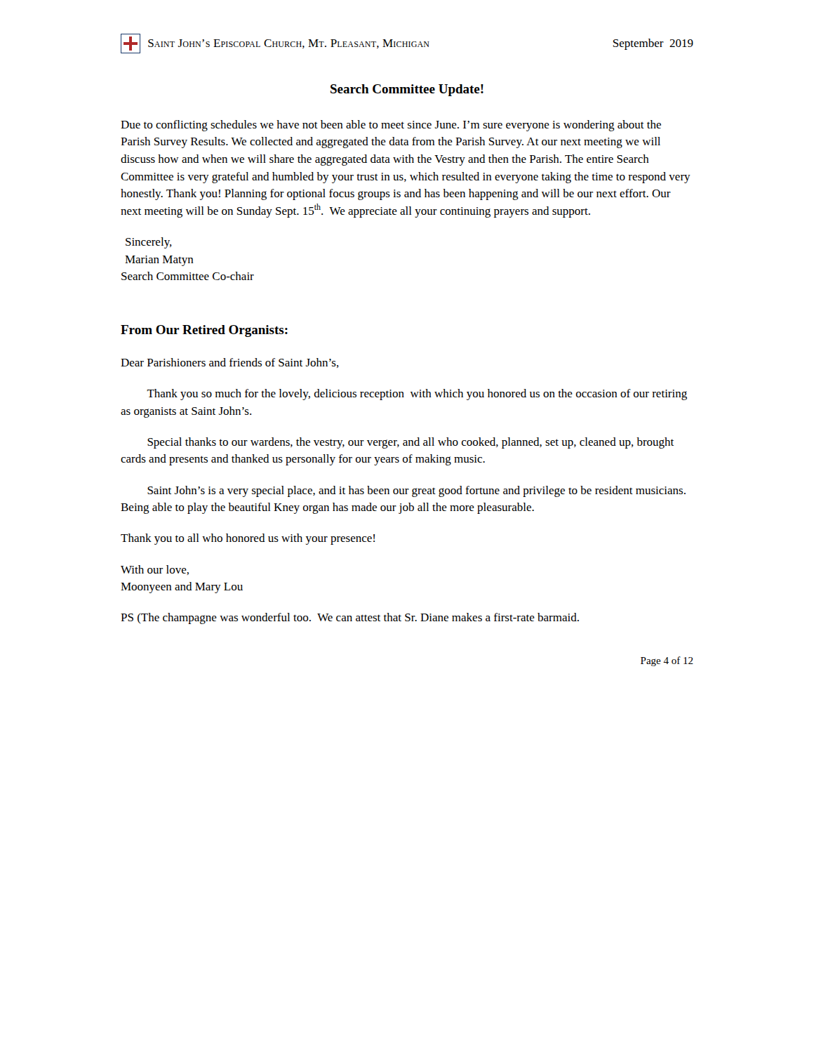Saint John’s Episcopal Church, Mt. Pleasant, Michigan
September 2019
Search Committee Update!
Due to conflicting schedules we have not been able to meet since June. I’m sure everyone is wondering about the Parish Survey Results. We collected and aggregated the data from the Parish Survey. At our next meeting we will discuss how and when we will share the aggregated data with the Vestry and then the Parish. The entire Search Committee is very grateful and humbled by your trust in us, which resulted in everyone taking the time to respond very honestly. Thank you! Planning for optional focus groups is and has been happening and will be our next effort. Our next meeting will be on Sunday Sept. 15th. We appreciate all your continuing prayers and support.
Sincerely, Marian Matyn Search Committee Co-chair
From Our Retired Organists:
Dear Parishioners and friends of Saint John’s,
Thank you so much for the lovely, delicious reception with which you honored us on the occasion of our retiring as organists at Saint John’s.
Special thanks to our wardens, the vestry, our verger, and all who cooked, planned, set up, cleaned up, brought cards and presents and thanked us personally for our years of making music.
Saint John’s is a very special place, and it has been our great good fortune and privilege to be resident musicians. Being able to play the beautiful Kney organ has made our job all the more pleasurable.
Thank you to all who honored us with your presence!
With our love, Moonyeen and Mary Lou
PS (The champagne was wonderful too. We can attest that Sr. Diane makes a first-rate barmaid.
Page 4 of 12